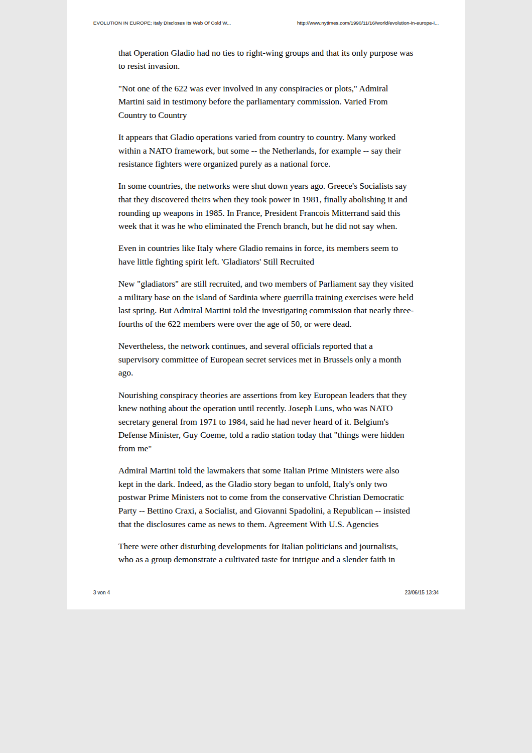EVOLUTION IN EUROPE; Italy Discloses Its Web Of Cold W...
http://www.nytimes.com/1990/11/16/world/evolution-in-europe-i...
that Operation Gladio had no ties to right-wing groups and that its only purpose was to resist invasion.
"Not one of the 622 was ever involved in any conspiracies or plots," Admiral Martini said in testimony before the parliamentary commission. Varied From Country to Country
It appears that Gladio operations varied from country to country. Many worked within a NATO framework, but some -- the Netherlands, for example -- say their resistance fighters were organized purely as a national force.
In some countries, the networks were shut down years ago. Greece's Socialists say that they discovered theirs when they took power in 1981, finally abolishing it and rounding up weapons in 1985. In France, President Francois Mitterrand said this week that it was he who eliminated the French branch, but he did not say when.
Even in countries like Italy where Gladio remains in force, its members seem to have little fighting spirit left. 'Gladiators' Still Recruited
New "gladiators" are still recruited, and two members of Parliament say they visited a military base on the island of Sardinia where guerrilla training exercises were held last spring. But Admiral Martini told the investigating commission that nearly three-fourths of the 622 members were over the age of 50, or were dead.
Nevertheless, the network continues, and several officials reported that a supervisory committee of European secret services met in Brussels only a month ago.
Nourishing conspiracy theories are assertions from key European leaders that they knew nothing about the operation until recently. Joseph Luns, who was NATO secretary general from 1971 to 1984, said he had never heard of it. Belgium's Defense Minister, Guy Coeme, told a radio station today that "things were hidden from me"
Admiral Martini told the lawmakers that some Italian Prime Ministers were also kept in the dark. Indeed, as the Gladio story began to unfold, Italy's only two postwar Prime Ministers not to come from the conservative Christian Democratic Party -- Bettino Craxi, a Socialist, and Giovanni Spadolini, a Republican -- insisted that the disclosures came as news to them. Agreement With U.S. Agencies
There were other disturbing developments for Italian politicians and journalists, who as a group demonstrate a cultivated taste for intrigue and a slender faith in
3 von 4
23/06/15 13:34